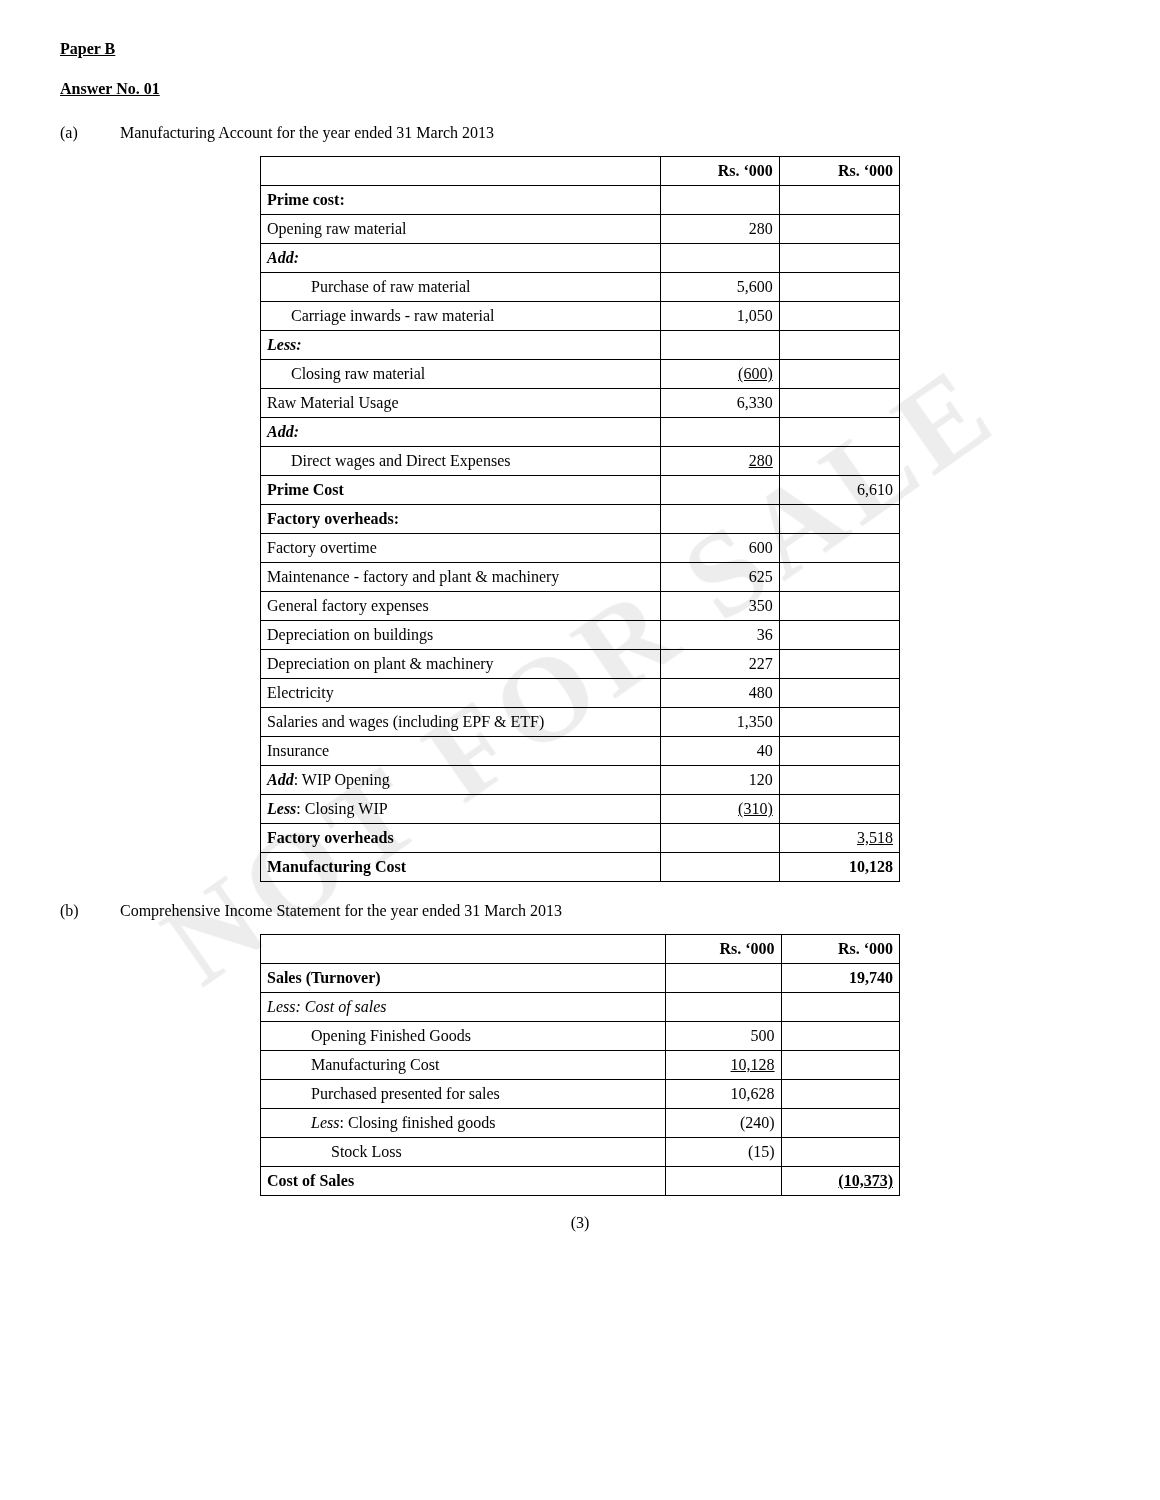NOT FOR SALE
Paper B
Answer No. 01
(a) Manufacturing Account for the year ended 31 March 2013
| | Rs. ‘000 | Rs. ‘000 |
| --- | --- | --- |
| Prime cost: | | |
| Opening raw material | 280 | |
| Add: | | |
| Purchase of raw material | 5,600 | |
| Carriage inwards - raw material | 1,050 | |
| Less: | | |
| Closing raw material | (600) | |
| Raw Material Usage | 6,330 | |
| Add: | | |
| Direct wages and Direct Expenses | 280 | |
| Prime Cost | | 6,610 |
| Factory overheads: | | |
| Factory overtime | 600 | |
| Maintenance - factory and plant & machinery | 625 | |
| General factory expenses | 350 | |
| Depreciation on buildings | 36 | |
| Depreciation on plant & machinery | 227 | |
| Electricity | 480 | |
| Salaries and wages (including EPF & ETF) | 1,350 | |
| Insurance | 40 | |
| Add : WIP Opening | 120 | |
| Less : Closing WIP | (310) | |
| Factory overheads | | 3,518 |
| Manufacturing Cost | | 10,128 |
(b) Comprehensive Income Statement for the year ended 31 March 2013
| | Rs. ‘000 | Rs. ‘000 |
| --- | --- | --- |
| Sales (Turnover) | | 19,740 |
| Less: Cost of sales | | |
| Opening Finished Goods | 500 | |
| Manufacturing Cost | 10,128 | |
| Purchased presented for sales | 10,628 | |
| Less : Closing finished goods | (240) | |
| Stock Loss | (15) | |
| Cost of Sales | | (10,373) |
(3)